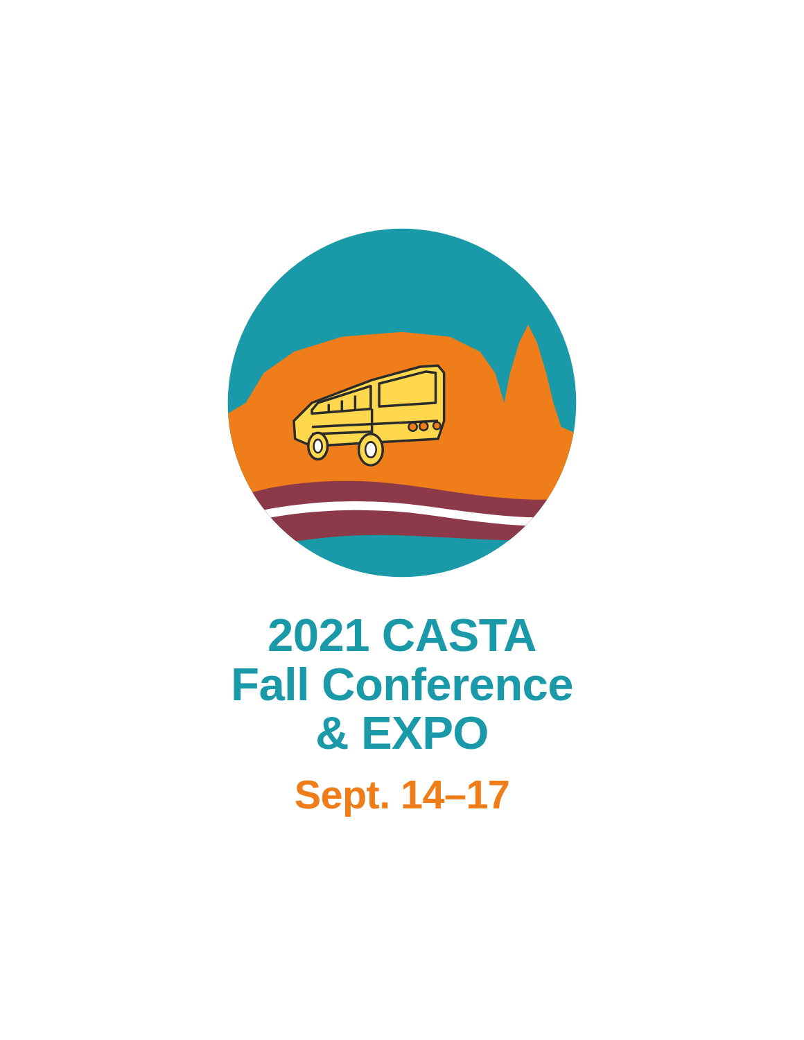2021 CASTA Fall Conference & EXPO
Sept. 14–17